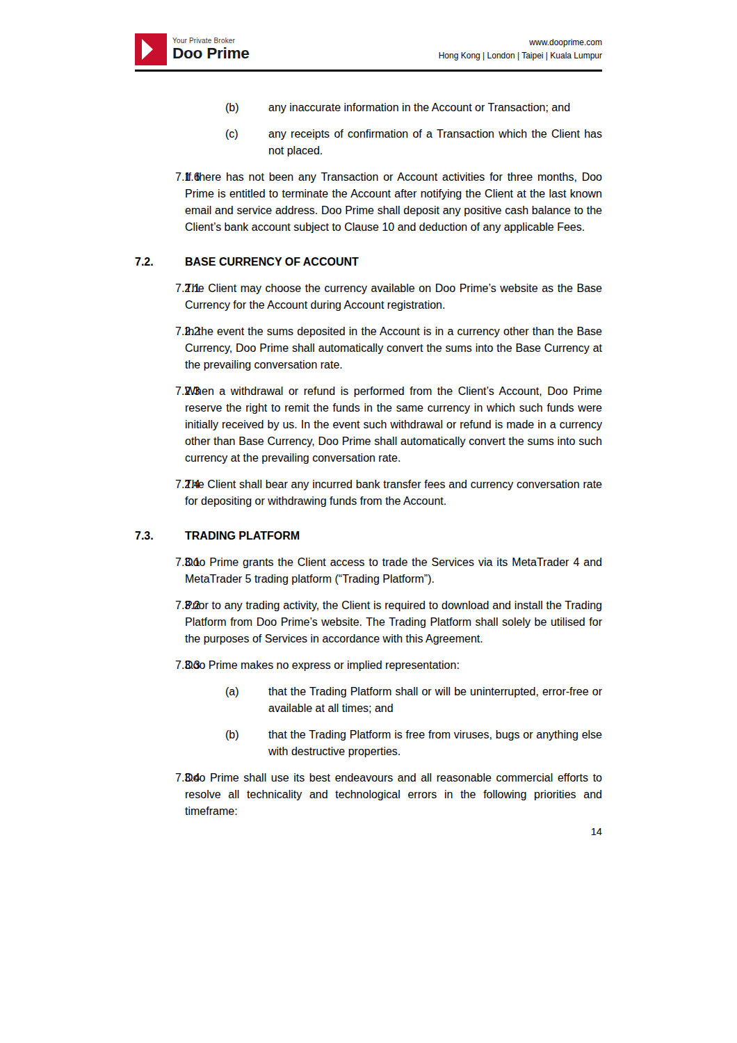Your Private Broker
Doo Prime
www.dooprime.com
Hong Kong | London | Taipei | Kuala Lumpur
(b)
any inaccurate information in the Account or Transaction; and
(c)
any receipts of confirmation of a Transaction which the Client has not placed.
7.1.6
If there has not been any Transaction or Account activities for three months, Doo Prime is entitled to terminate the Account after notifying the Client at the last known email and service address. Doo Prime shall deposit any positive cash balance to the Client’s bank account subject to Clause 10 and deduction of any applicable Fees.
7.2.
BASE CURRENCY OF ACCOUNT
7.2.1
The Client may choose the currency available on Doo Prime’s website as the Base Currency for the Account during Account registration.
7.2.2
In the event the sums deposited in the Account is in a currency other than the Base Currency, Doo Prime shall automatically convert the sums into the Base Currency at the prevailing conversation rate.
7.2.3
When a withdrawal or refund is performed from the Client’s Account, Doo Prime reserve the right to remit the funds in the same currency in which such funds were initially received by us. In the event such withdrawal or refund is made in a currency other than Base Currency, Doo Prime shall automatically convert the sums into such currency at the prevailing conversation rate.
7.2.4
The Client shall bear any incurred bank transfer fees and currency conversation rate for depositing or withdrawing funds from the Account.
7.3.
TRADING PLATFORM
7.3.1
Doo Prime grants the Client access to trade the Services via its MetaTrader 4 and MetaTrader 5 trading platform (“Trading Platform”).
7.3.2
Prior to any trading activity, the Client is required to download and install the Trading Platform from Doo Prime’s website. The Trading Platform shall solely be utilised for the purposes of Services in accordance with this Agreement.
7.3.3
Doo Prime makes no express or implied representation:
(a)
that the Trading Platform shall or will be uninterrupted, error-free or available at all times; and
(b)
that the Trading Platform is free from viruses, bugs or anything else with destructive properties.
7.3.4
Doo Prime shall use its best endeavours and all reasonable commercial efforts to resolve all technicality and technological errors in the following priorities and timeframe:
14